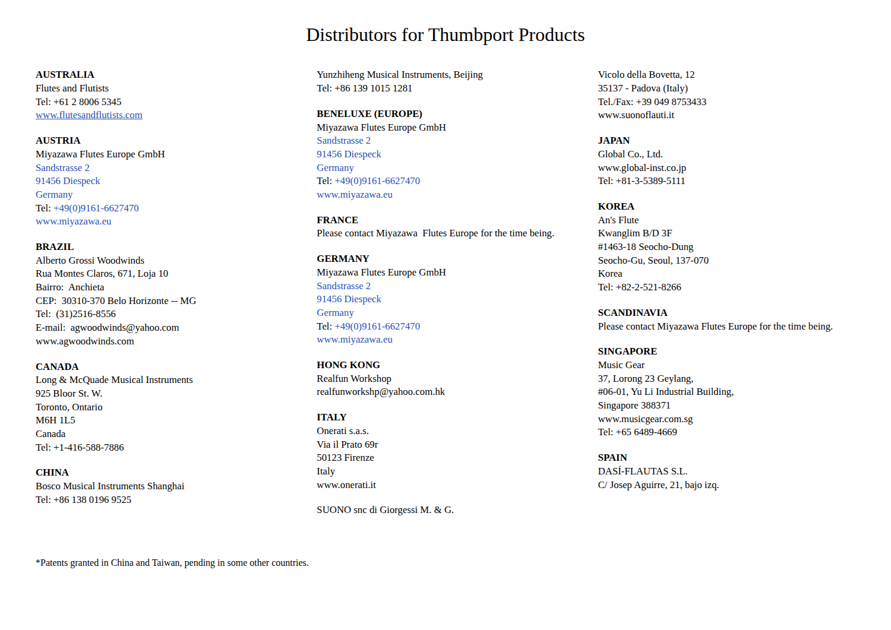Distributors for Thumbport Products
AUSTRALIA
Flutes and Flutists
Tel: +61 2 8006 5345
www.flutesandflutists.com
AUSTRIA
Miyazawa Flutes Europe GmbH
Sandstrasse 2
91456 Diespeck
Germany
Tel: +49(0)9161-6627470
www.miyazawa.eu
BRAZIL
Alberto Grossi Woodwinds
Rua Montes Claros, 671, Loja 10
Bairro: Anchieta
CEP: 30310-370 Belo Horizonte -- MG
Tel: (31)2516-8556
E-mail: agwoodwinds@yahoo.com
www.agwoodwinds.com
CANADA
Long & McQuade Musical Instruments
925 Bloor St. W.
Toronto, Ontario
M6H 1L5
Canada
Tel: +1-416-588-7886
CHINA
Bosco Musical Instruments Shanghai
Tel: +86 138 0196 9525
Yunzhiheng Musical Instruments, Beijing
Tel: +86 139 1015 1281
BENELUXE (EUROPE)
Miyazawa Flutes Europe GmbH
Sandstrasse 2
91456 Diespeck
Germany
Tel: +49(0)9161-6627470
www.miyazawa.eu
FRANCE
Please contact Miyazawa Flutes Europe for the time being.
GERMANY
Miyazawa Flutes Europe GmbH
Sandstrasse 2
91456 Diespeck
Germany
Tel: +49(0)9161-6627470
www.miyazawa.eu
HONG KONG
Realfun Workshop
realfunworkshp@yahoo.com.hk
ITALY
Onerati s.a.s.
Via il Prato 69r
50123 Firenze
Italy
www.onerati.it
SUONO snc di Giorgessi M. & G.
Vicolo della Bovetta, 12
35137 - Padova (Italy)
Tel./Fax: +39 049 8753433
www.suonoflauti.it
JAPAN
Global Co., Ltd.
www.global-inst.co.jp
Tel: +81-3-5389-5111
KOREA
An's Flute
Kwanglim B/D 3F
#1463-18 Seocho-Dung
Seocho-Gu, Seoul, 137-070
Korea
Tel: +82-2-521-8266
SCANDINAVIA
Please contact Miyazawa Flutes Europe for the time being.
SINGAPORE
Music Gear
37, Lorong 23 Geylang,
#06-01, Yu Li Industrial Building,
Singapore 388371
www.musicgear.com.sg
Tel: +65 6489-4669
SPAIN
DASÍ-FLAUTAS S.L.
C/ Josep Aguirre, 21, bajo izq.
*Patents granted in China and Taiwan, pending in some other countries.